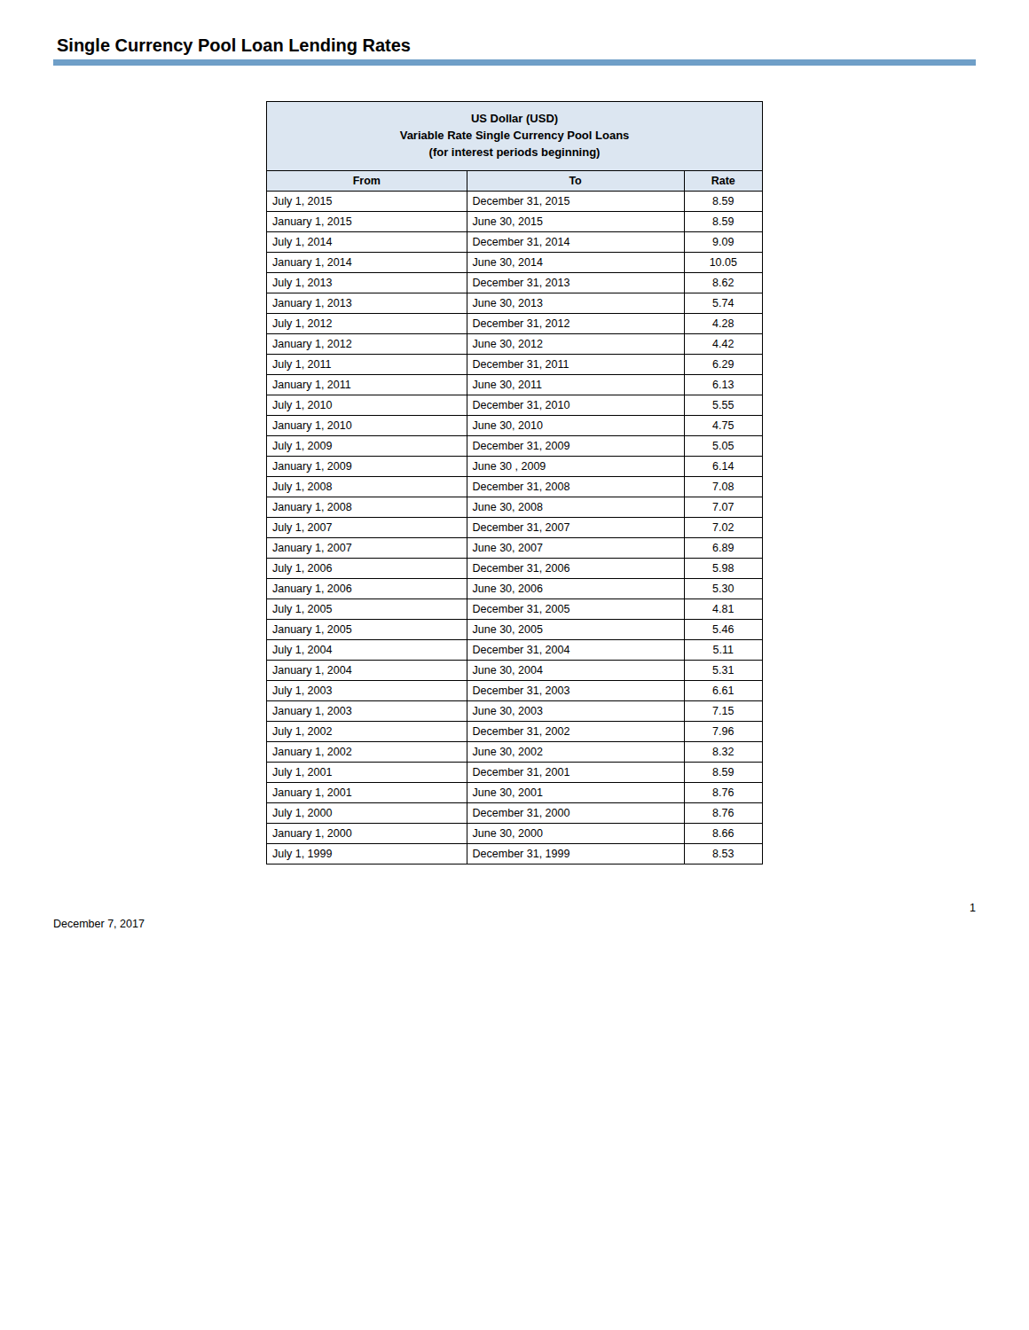Single Currency Pool Loan Lending Rates
US Dollar (USD) Variable Rate Single Currency Pool Loans (for interest periods beginning)
| From | To | Rate |
| --- | --- | --- |
| July 1, 2015 | December 31, 2015 | 8.59 |
| January 1, 2015 | June 30, 2015 | 8.59 |
| July 1, 2014 | December 31, 2014 | 9.09 |
| January 1, 2014 | June 30, 2014 | 10.05 |
| July 1, 2013 | December 31, 2013 | 8.62 |
| January 1, 2013 | June 30, 2013 | 5.74 |
| July 1, 2012 | December 31, 2012 | 4.28 |
| January 1, 2012 | June 30, 2012 | 4.42 |
| July 1, 2011 | December 31, 2011 | 6.29 |
| January 1, 2011 | June 30, 2011 | 6.13 |
| July 1, 2010 | December 31, 2010 | 5.55 |
| January 1, 2010 | June 30, 2010 | 4.75 |
| July 1, 2009 | December 31, 2009 | 5.05 |
| January 1, 2009 | June 30 , 2009 | 6.14 |
| July 1, 2008 | December 31, 2008 | 7.08 |
| January 1, 2008 | June 30, 2008 | 7.07 |
| July 1, 2007 | December 31, 2007 | 7.02 |
| January 1, 2007 | June 30, 2007 | 6.89 |
| July 1, 2006 | December 31, 2006 | 5.98 |
| January 1, 2006 | June 30, 2006 | 5.30 |
| July 1, 2005 | December 31, 2005 | 4.81 |
| January 1, 2005 | June 30, 2005 | 5.46 |
| July 1, 2004 | December 31, 2004 | 5.11 |
| January 1, 2004 | June 30, 2004 | 5.31 |
| July 1, 2003 | December 31, 2003 | 6.61 |
| January 1, 2003 | June 30, 2003 | 7.15 |
| July 1, 2002 | December 31, 2002 | 7.96 |
| January 1, 2002 | June 30, 2002 | 8.32 |
| July 1, 2001 | December 31, 2001 | 8.59 |
| January 1, 2001 | June 30, 2001 | 8.76 |
| July 1, 2000 | December 31, 2000 | 8.76 |
| January 1, 2000 | June 30, 2000 | 8.66 |
| July 1, 1999 | December 31, 1999 | 8.53 |
1 December 7, 2017